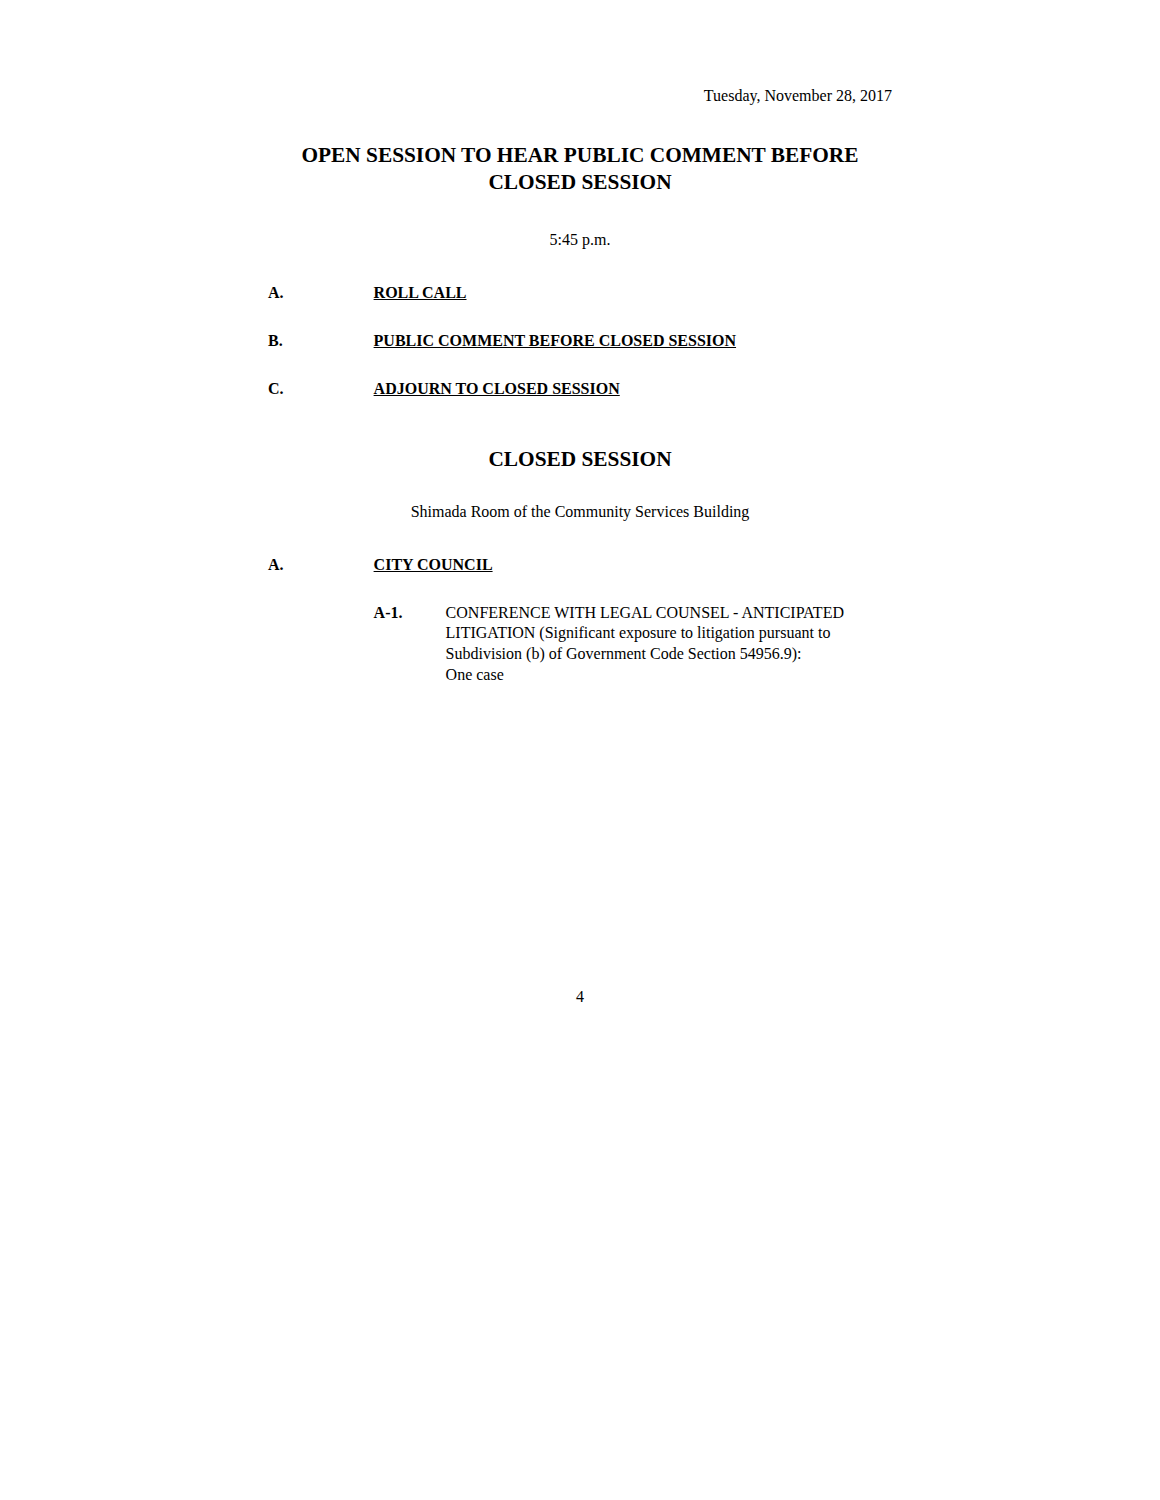Tuesday, November 28, 2017
OPEN SESSION TO HEAR PUBLIC COMMENT BEFORE
CLOSED SESSION
5:45 p.m.
A.
ROLL CALL
B.
PUBLIC COMMENT BEFORE CLOSED SESSION
C.
ADJOURN TO CLOSED SESSION
CLOSED SESSION
Shimada Room of the Community Services Building
A.
CITY COUNCIL
A-1.
CONFERENCE WITH LEGAL COUNSEL - ANTICIPATED LITIGATION (Significant exposure to litigation pursuant to Subdivision (b) of Government Code Section 54956.9):
One case
4